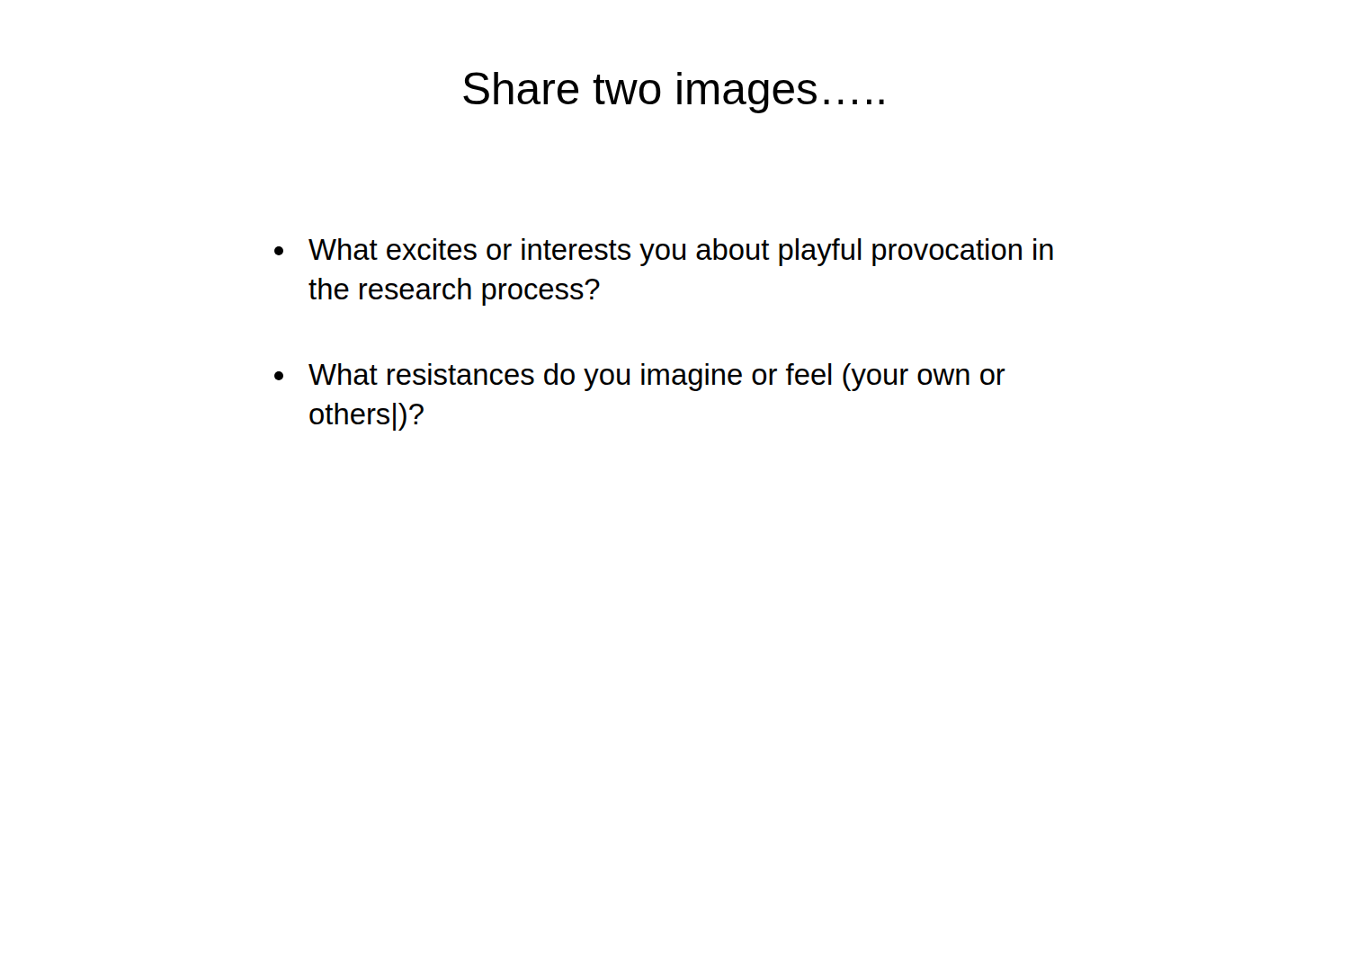Share two images…..
What excites or interests you about playful provocation in the research process?
What resistances do you imagine or feel (your own or others|)?